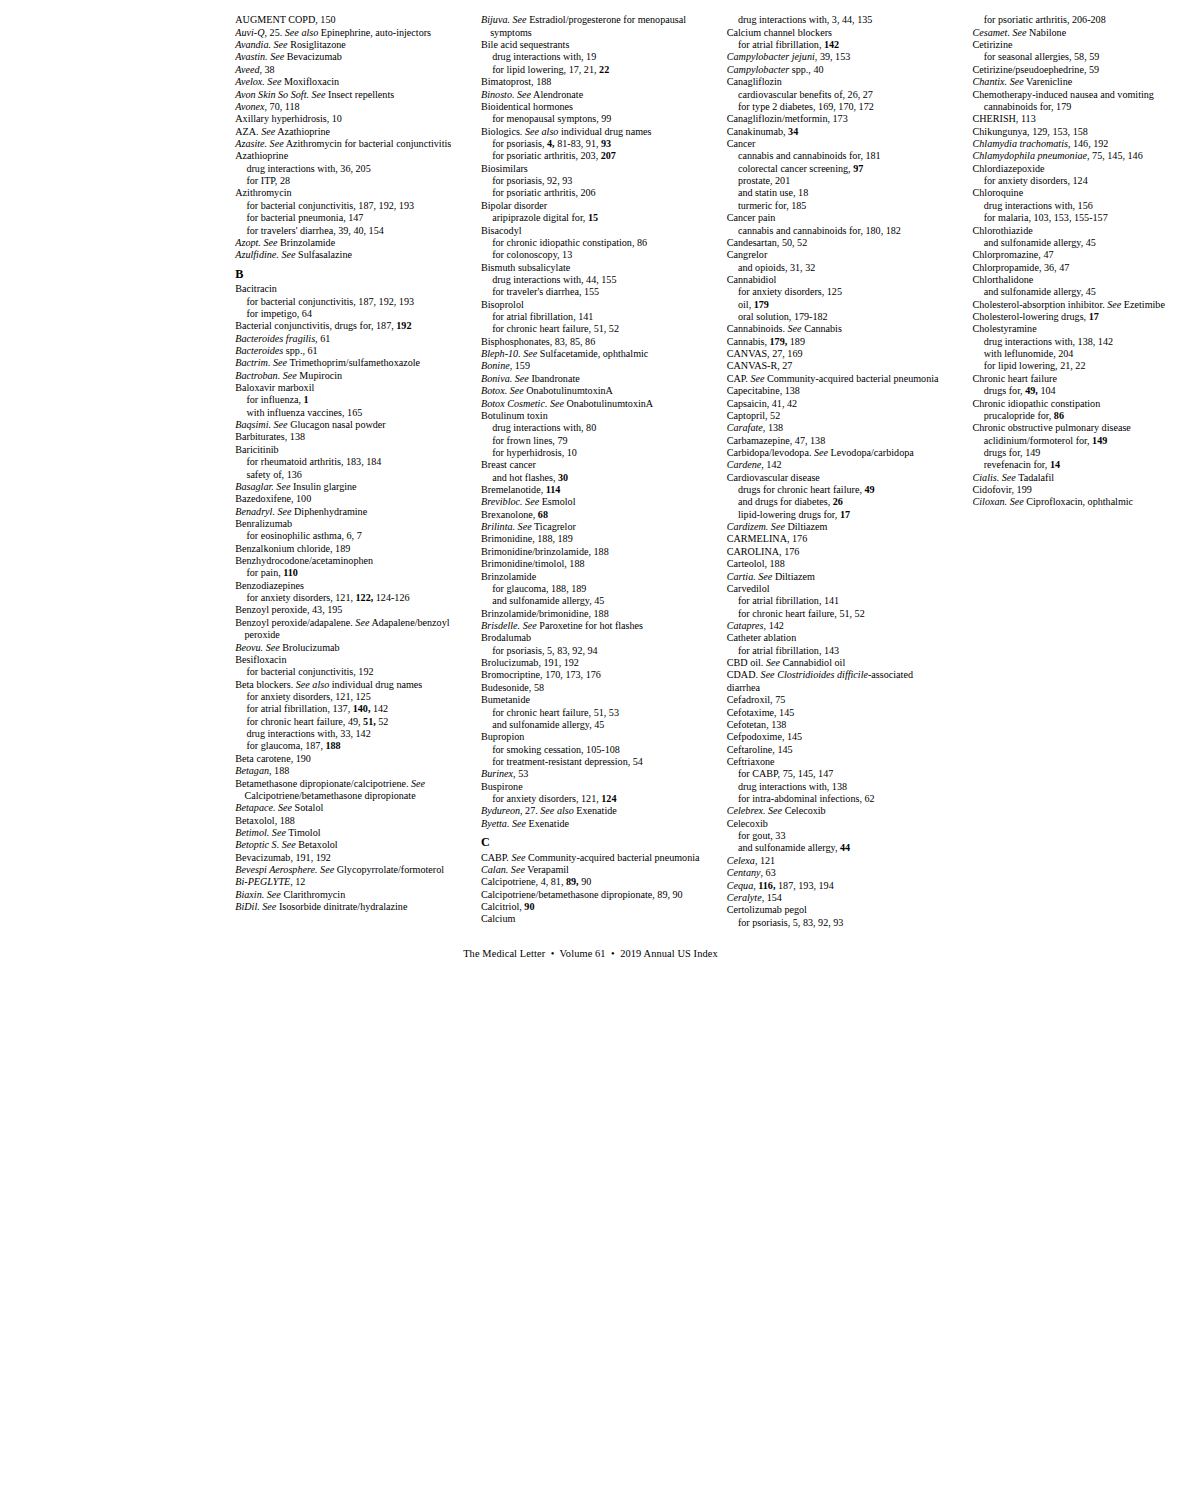AUGMENT COPD, 150
Auvi-Q, 25. See also Epinephrine, auto-injectors
Avandia. See Rosiglitazone
Avastin. See Bevacizumab
Aveed, 38
Avelox. See Moxifloxacin
Avon Skin So Soft. See Insect repellents
Avonex, 70, 118
Axillary hyperhidrosis, 10
AZA. See Azathioprine
Azasite. See Azithromycin for bacterial conjunctivitis
Azathioprine
drug interactions with, 36, 205
for ITP, 28
Azithromycin
for bacterial conjunctivitis, 187, 192, 193
for bacterial pneumonia, 147
for travelers' diarrhea, 39, 40, 154
Azopt. See Brinzolamide
Azulfidine. See Sulfasalazine
B
Bacitracin
for bacterial conjunctivitis, 187, 192, 193
for impetigo, 64
Bacterial conjunctivitis, drugs for, 187, 192
Bacteroides fragilis, 61
Bacteroides spp., 61
Bactrim. See Trimethoprim/sulfamethoxazole
Bactroban. See Mupirocin
Baloxavir marboxil
for influenza, 1
with influenza vaccines, 165
Baqsimi. See Glucagon nasal powder
Barbiturates, 138
Baricitinib
for rheumatoid arthritis, 183, 184
safety of, 136
Basaglar. See Insulin glargine
Bazedoxifene, 100
Benadryl. See Diphenhydramine
Benralizumab
for eosinophilic asthma, 6, 7
Benzalkonium chloride, 189
Benzhydrocodone/acetaminophen
for pain, 110
Benzodiazepines
for anxiety disorders, 121, 122, 124-126
Benzoyl peroxide, 43, 195
Benzoyl peroxide/adapalene. See Adapalene/benzoyl peroxide
Beovu. See Brolucizumab
Besifloxacin
for bacterial conjunctivitis, 192
Beta blockers. See also individual drug names
for anxiety disorders, 121, 125
for atrial fibrillation, 137, 140, 142
for chronic heart failure, 49, 51, 52
drug interactions with, 33, 142
for glaucoma, 187, 188
Beta carotene, 190
Betagan, 188
Betamethasone dipropionate/calcipotriene. See Calcipotriene/betamethasone dipropionate
Betapace. See Sotalol
Betaxolol, 188
Betimol. See Timolol
Betoptic S. See Betaxolol
Bevacizumab, 191, 192
Bevespi Aerosphere. See Glycopyrrolate/formoterol
Bi-PEGLYTE, 12
Biaxin. See Clarithromycin
BiDil. See Isosorbide dinitrate/hydralazine
Bijuva. See Estradiol/progesterone for menopausal symptoms
Bile acid sequestrants
drug interactions with, 19
for lipid lowering, 17, 21, 22
Bimatoprost, 188
Binosto. See Alendronate
Bioidentical hormones
for menopausal symptons, 99
Biologics. See also individual drug names
for psoriasis, 4, 81-83, 91, 93
for psoriatic arthritis, 203, 207
Biosimilars
for psoriasis, 92, 93
for psoriatic arthritis, 206
Bipolar disorder
aripiprazole digital for, 15
Bisacodyl
for chronic idiopathic constipation, 86
for colonoscopy, 13
Bismuth subsalicylate
drug interactions with, 44, 155
for traveler's diarrhea, 155
Bisoprolol
for atrial fibrillation, 141
for chronic heart failure, 51, 52
Bisphosphonates, 83, 85, 86
Bleph-10. See Sulfacetamide, ophthalmic
Bonine, 159
Boniva. See Ibandronate
Botox. See OnabotulinumtoxinA
Botox Cosmetic. See OnabotulinumtoxinA
Botulinum toxin
drug interactions with, 80
for frown lines, 79
for hyperhidrosis, 10
Breast cancer
and hot flashes, 30
Bremelanotide, 114
Brevibloc. See Esmolol
Brexanolone, 68
Brilinta. See Ticagrelor
Brimonidine, 188, 189
Brimonidine/brinzolamide, 188
Brimonidine/timolol, 188
Brinzolamide
for glaucoma, 188, 189
and sulfonamide allergy, 45
Brinzolamide/brimonidine, 188
Brisdelle. See Paroxetine for hot flashes
Brodalumab
for psoriasis, 5, 83, 92, 94
Brolucizumab, 191, 192
Bromocriptine, 170, 173, 176
Budesonide, 58
Bumetanide
for chronic heart failure, 51, 53
and sulfonamide allergy, 45
Bupropion
for smoking cessation, 105-108
for treatment-resistant depression, 54
Burinex, 53
Buspirone
for anxiety disorders, 121, 124
Bydureon, 27. See also Exenatide
Byetta. See Exenatide
C
CABP. See Community-acquired bacterial pneumonia
Calan. See Verapamil
Calcipotriene, 4, 81, 89, 90
Calcipotriene/betamethasone dipropionate, 89, 90
Calcitriol, 90
Calcium
drug interactions with, 3, 44, 135
Calcium channel blockers
for atrial fibrillation, 142
Campylobacter jejuni, 39, 153
Campylobacter spp., 40
Canagliflozin
cardiovascular benefits of, 26, 27
for type 2 diabetes, 169, 170, 172
Canagliflozin/metformin, 173
Canakinumab, 34
Cancer
cannabis and cannabinoids for, 181
colorectal cancer screening, 97
prostate, 201
and statin use, 18
turmeric for, 185
Cancer pain
cannabis and cannabinoids for, 180, 182
Candesartan, 50, 52
Cangrelor
and opioids, 31, 32
Cannabidiol
for anxiety disorders, 125
oil, 179
oral solution, 179-182
Cannabinoids. See Cannabis
Cannabis, 179, 189
CANVAS, 27, 169
CANVAS-R, 27
CAP. See Community-acquired bacterial pneumonia
Capecitabine, 138
Capsaicin, 41, 42
Captopril, 52
Carafate, 138
Carbamazepine, 47, 138
Carbidopa/levodopa. See Levodopa/carbidopa
Cardene, 142
Cardiovascular disease
drugs for chronic heart failure, 49
and drugs for diabetes, 26
lipid-lowering drugs for, 17
Cardizem. See Diltiazem
CARMELINA, 176
CAROLINA, 176
Carteolol, 188
Cartia. See Diltiazem
Carvedilol
for atrial fibrillation, 141
for chronic heart failure, 51, 52
Catapres, 142
Catheter ablation
for atrial fibrillation, 143
CBD oil. See Cannabidiol oil
CDAD. See Clostridioides difficile-associated diarrhea
Cefadroxil, 75
Cefotaxime, 145
Cefotetan, 138
Cefpodoxime, 145
Ceftaroline, 145
Ceftriaxone
for CABP, 75, 145, 147
drug interactions with, 138
for intra-abdominal infections, 62
Celebrex. See Celecoxib
Celecoxib
for gout, 33
and sulfonamide allergy, 44
Celexa, 121
Centany, 63
Cequa, 116, 187, 193, 194
Ceralyte, 154
Certolizumab pegol
for psoriasis, 5, 83, 92, 93
for psoriatic arthritis, 206-208
Cesamet. See Nabilone
Cetirizine
for seasonal allergies, 58, 59
Cetirizine/pseudoephedrine, 59
Chantix. See Varenicline
Chemotherapy-induced nausea and vomiting
cannabinoids for, 179
CHERISH, 113
Chikungunya, 129, 153, 158
Chlamydia trachomatis, 146, 192
Chlamydophila pneumoniae, 75, 145, 146
Chlordiazepoxide
for anxiety disorders, 124
Chloroquine
drug interactions with, 156
for malaria, 103, 153, 155-157
Chlorothiazide
and sulfonamide allergy, 45
Chlorpromazine, 47
Chlorpropamide, 36, 47
Chlorthalidone
and sulfonamide allergy, 45
Cholesterol-absorption inhibitor. See Ezetimibe
Cholesterol-lowering drugs, 17
Cholestyramine
drug interactions with, 138, 142
with leflunomide, 204
for lipid lowering, 21, 22
Chronic heart failure
drugs for, 49, 104
Chronic idiopathic constipation
prucalopride for, 86
Chronic obstructive pulmonary disease
aclidinium/formoterol for, 149
drugs for, 149
revefenacin for, 14
Cialis. See Tadalafil
Cidofovir, 199
Ciloxan. See Ciprofloxacin, ophthalmic
The Medical Letter • Volume 61 • 2019 Annual US Index